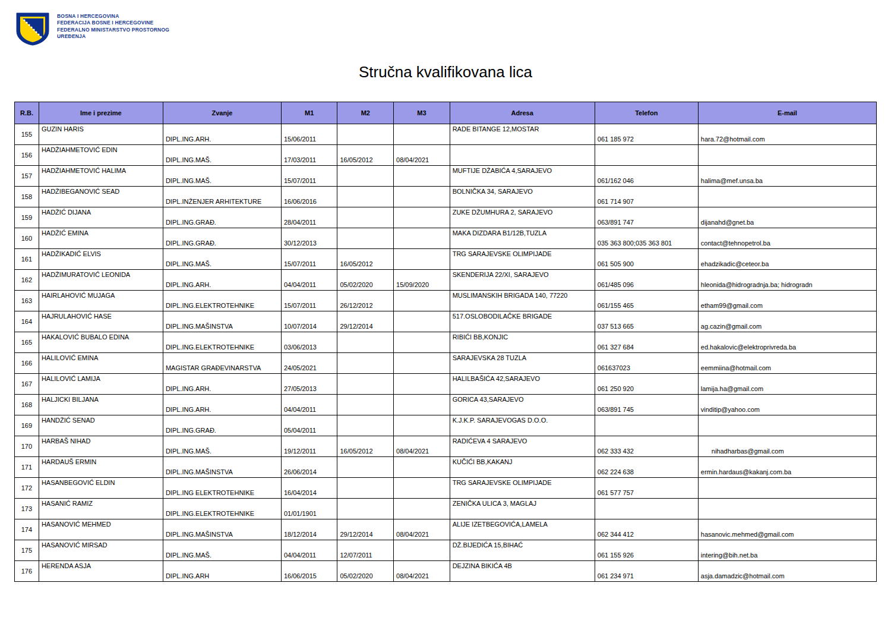BOSNA I HERCEGOVINA
FEDERACIJA BOSNE I HERCEGOVINE
FEDERALNO MINISTARSTVO PROSTORNOG
UREĐENJA
Stručna kvalifikovana lica
| R.B. | Ime i prezime | Zvanje | M1 | M2 | M3 | Adresa | Telefon | E-mail |
| --- | --- | --- | --- | --- | --- | --- | --- | --- |
| 155 | GUZIN HARIS | DIPL.ING.ARH. | 15/06/2011 | | | RADE BITANGE 12,MOSTAR | 061 185 972 | hara.72@hotmail.com |
| 156 | HADŽIAHMETOVIĆ EDIN | DIPL.ING.MAŠ. | 17/03/2011 | 16/05/2012 | 08/04/2021 | | | |
| 157 | HADŽIAHMETOVIĆ HALIMA | DIPL.ING.MAŠ. | 15/07/2011 | | | MUFTIJE DŽABIĆA 4,SARAJEVO | 061/162 046 | halima@mef.unsa.ba |
| 158 | HADŽIBEGANOVIĆ SEAD | DIPL.INŽENJER ARHITEKTURE | 16/06/2016 | | | BOLNIČKA 34, SARAJEVO | 061 714 907 | |
| 159 | HADŽIĆ DIJANA | DIPL.ING.GRAĐ. | 28/04/2011 | | | ZUKE DŽUMHURA 2, SARAJEVO | 063/891 747 | dijanahd@gnet.ba |
| 160 | HADŽIĆ EMINA | DIPL.ING.GRAĐ. | 30/12/2013 | | | MAKA DIZDARA B1/12B,TUZLA | 035 363 800;035 363 801 | contact@tehnopetrol.ba |
| 161 | HADŽIKADIĆ ELVIS | DIPL.ING.MAŠ. | 15/07/2011 | 16/05/2012 | | TRG SARAJEVSKE OLIMPIJADE | 061 505 900 | ehadzikadic@ceteor.ba |
| 162 | HADŽIMURATOVIĆ LEONIDA | DIPL.ING.ARH. | 04/04/2011 | 05/02/2020 | 15/09/2020 | SKENDERIJA 22/XI, SARAJEVO | 061/485 096 | hleonida@hidrogradnja.ba; hidrogradn |
| 163 | HAIRLAHOVIĆ MUJAGA | DIPL.ING.ELEKTROTEHNIKE | 15/07/2011 | 26/12/2012 | | MUSLIMANSKIH BRIGADA 140, 77220 | 061/155 465 | etham99@gmail.com |
| 164 | HAJRULAHOVIĆ HASE | DIPL.ING.MAŠINSTVA | 10/07/2014 | 29/12/2014 | | 517.OSLOBODILAČKE BRIGADE | 037 513 665 | ag.cazin@gmail.com |
| 165 | HAKALOVIĆ BUBALO EDINA | DIPL.ING.ELEKTROTEHNIKE | 03/06/2013 | | | RIBIĆI BB,KONJIC | 061 327 684 | ed.hakalovic@elektroprivreda.ba |
| 166 | HALILOVIĆ EMINA | MAGISTAR GRAĐEVINARSTVA | 24/05/2021 | | | SARAJEVSKA 28 TUZLA | 061637023 | eemmiina@hotmail.com |
| 167 | HALILOVIĆ LAMIJA | DIPL.ING.ARH. | 27/05/2013 | | | HALILBAŠIĆA 42,SARAJEVO | 061 250 920 | lamija.ha@gmail.com |
| 168 | HALJICKI BILJANA | DIPL.ING.ARH. | 04/04/2011 | | | GORICA 43,SARAJEVO | 063/891 745 | vinditip@yahoo.com |
| 169 | HANDŽIĆ SENAD | DIPL.ING.GRAĐ. | 05/04/2011 | | | K.J.K.P. SARAJEVOGAS D.O.O. | | |
| 170 | HARBAŠ NIHAD | DIPL.ING.MAŠ. | 19/12/2011 | 16/05/2012 | 08/04/2021 | RADIĆEVA 4 SARAJEVO | 062 333 432 | nihadharbas@gmail.com |
| 171 | HARDAUŠ ERMIN | DIPL.ING.MAŠINSTVA | 26/06/2014 | | | KUČIĆI BB,KAKANJ | 062 224 638 | ermin.hardaus@kakanj.com.ba |
| 172 | HASANBEGOVIĆ ELDIN | DIPL.ING ELEKTROTEHNIKE | 16/04/2014 | | | TRG SARAJEVSKE OLIMPIJADE | 061 577 757 | |
| 173 | HASANIĆ RAMIZ | DIPL.ING.ELEKTROTEHNIKE | 01/01/1901 | | | ZENIČKA ULICA 3, MAGLAJ | | |
| 174 | HASANOVIĆ MEHMED | DIPL.ING.MAŠINSTVA | 18/12/2014 | 29/12/2014 | 08/04/2021 | ALIJE IZETBEGOVIĆA,LAMELA | 062 344 412 | hasanovic.mehmed@gmail.com |
| 175 | HASANOVIĆ MIRSAD | DIPL.ING.MAŠ. | 04/04/2011 | 12/07/2011 | | DŽ.BIJEDIĆA 15,BIHAĆ | 061 155 926 | intering@bih.net.ba |
| 176 | HERENDA ASJA | DIPL.ING.ARH | 16/06/2015 | 05/02/2020 | 08/04/2021 | DEJZINA BIKIĆA 4B | 061 234 971 | asja.damadzic@hotmail.com |